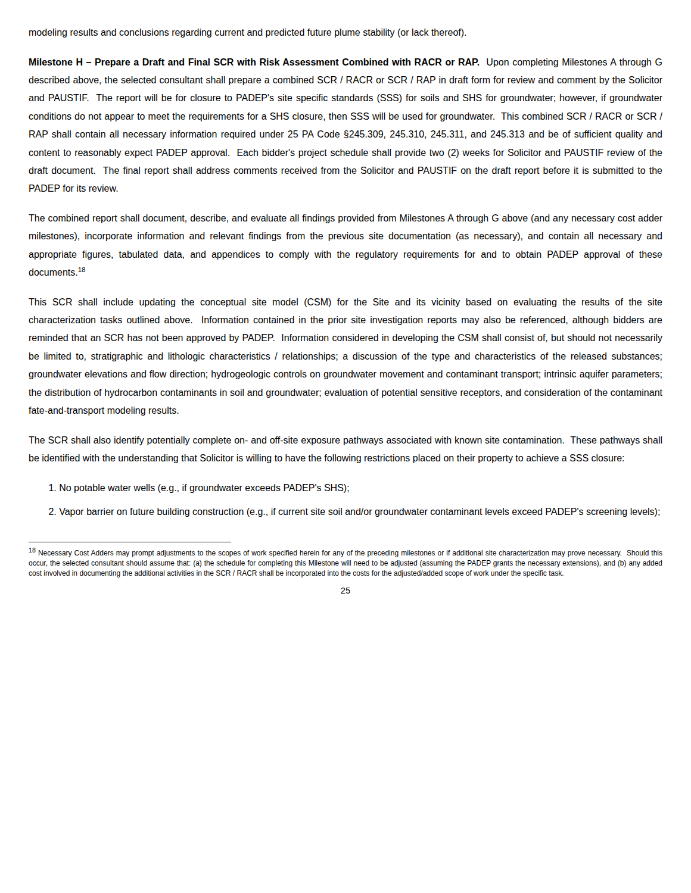modeling results and conclusions regarding current and predicted future plume stability (or lack thereof).
Milestone H – Prepare a Draft and Final SCR with Risk Assessment Combined with RACR or RAP. Upon completing Milestones A through G described above, the selected consultant shall prepare a combined SCR / RACR or SCR / RAP in draft form for review and comment by the Solicitor and PAUSTIF. The report will be for closure to PADEP's site specific standards (SSS) for soils and SHS for groundwater; however, if groundwater conditions do not appear to meet the requirements for a SHS closure, then SSS will be used for groundwater. This combined SCR / RACR or SCR / RAP shall contain all necessary information required under 25 PA Code §245.309, 245.310, 245.311, and 245.313 and be of sufficient quality and content to reasonably expect PADEP approval. Each bidder's project schedule shall provide two (2) weeks for Solicitor and PAUSTIF review of the draft document. The final report shall address comments received from the Solicitor and PAUSTIF on the draft report before it is submitted to the PADEP for its review.
The combined report shall document, describe, and evaluate all findings provided from Milestones A through G above (and any necessary cost adder milestones), incorporate information and relevant findings from the previous site documentation (as necessary), and contain all necessary and appropriate figures, tabulated data, and appendices to comply with the regulatory requirements for and to obtain PADEP approval of these documents.18
This SCR shall include updating the conceptual site model (CSM) for the Site and its vicinity based on evaluating the results of the site characterization tasks outlined above. Information contained in the prior site investigation reports may also be referenced, although bidders are reminded that an SCR has not been approved by PADEP. Information considered in developing the CSM shall consist of, but should not necessarily be limited to, stratigraphic and lithologic characteristics / relationships; a discussion of the type and characteristics of the released substances; groundwater elevations and flow direction; hydrogeologic controls on groundwater movement and contaminant transport; intrinsic aquifer parameters; the distribution of hydrocarbon contaminants in soil and groundwater; evaluation of potential sensitive receptors, and consideration of the contaminant fate-and-transport modeling results.
The SCR shall also identify potentially complete on- and off-site exposure pathways associated with known site contamination. These pathways shall be identified with the understanding that Solicitor is willing to have the following restrictions placed on their property to achieve a SSS closure:
No potable water wells (e.g., if groundwater exceeds PADEP's SHS);
Vapor barrier on future building construction (e.g., if current site soil and/or groundwater contaminant levels exceed PADEP's screening levels);
18 Necessary Cost Adders may prompt adjustments to the scopes of work specified herein for any of the preceding milestones or if additional site characterization may prove necessary. Should this occur, the selected consultant should assume that: (a) the schedule for completing this Milestone will need to be adjusted (assuming the PADEP grants the necessary extensions), and (b) any added cost involved in documenting the additional activities in the SCR / RACR shall be incorporated into the costs for the adjusted/added scope of work under the specific task.
25